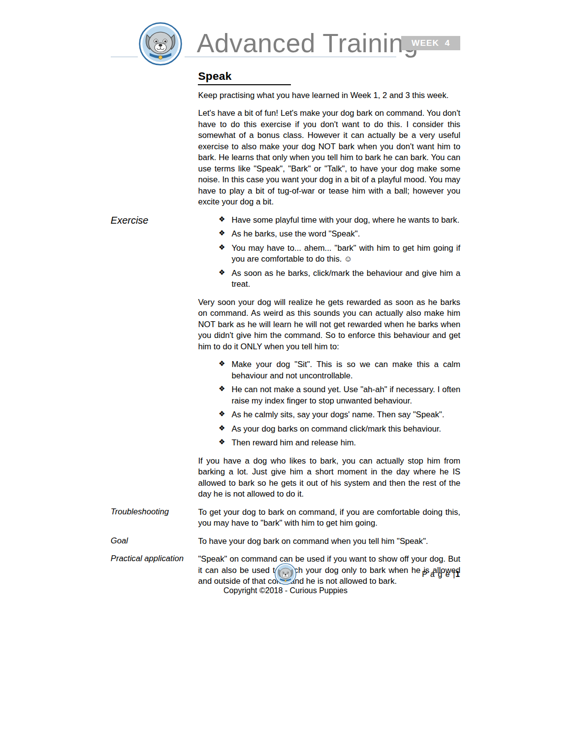Advanced Training
WEEK 4
Speak
Keep practising what you have learned in Week 1, 2 and 3 this week.
Let's have a bit of fun! Let's make your dog bark on command. You don't have to do this exercise if you don't want to do this. I consider this somewhat of a bonus class. However it can actually be a very useful exercise to also make your dog NOT bark when you don't want him to bark. He learns that only when you tell him to bark he can bark. You can use terms like "Speak", "Bark" or "Talk", to have your dog make some noise. In this case you want your dog in a bit of a playful mood. You may have to play a bit of tug-of-war or tease him with a ball; however you excite your dog a bit.
Exercise
Have some playful time with your dog, where he wants to bark.
As he barks, use the word "Speak".
You may have to... ahem... "bark" with him to get him going if you are comfortable to do this. ☺
As soon as he barks, click/mark the behaviour and give him a treat.
Very soon your dog will realize he gets rewarded as soon as he barks on command. As weird as this sounds you can actually also make him NOT bark as he will learn he will not get rewarded when he barks when you didn't give him the command. So to enforce this behaviour and get him to do it ONLY when you tell him to:
Make your dog "Sit". This is so we can make this a calm behaviour and not uncontrollable.
He can not make a sound yet. Use "ah-ah" if necessary. I often raise my index finger to stop unwanted behaviour.
As he calmly sits, say your dogs' name. Then say "Speak".
As your dog barks on command click/mark this behaviour.
Then reward him and release him.
If you have a dog who likes to bark, you can actually stop him from barking a lot. Just give him a short moment in the day where he IS allowed to bark so he gets it out of his system and then the rest of the day he is not allowed to do it.
Troubleshooting
To get your dog to bark on command, if you are comfortable doing this, you may have to "bark" with him to get him going.
Goal
To have your dog bark on command when you tell him "Speak".
Practical application
"Speak" on command can be used if you want to show off your dog. But it can also be used to teach your dog only to bark when he is allowed and outside of that command he is not allowed to bark.
P a g e |1
Copyright ©2018 - Curious Puppies